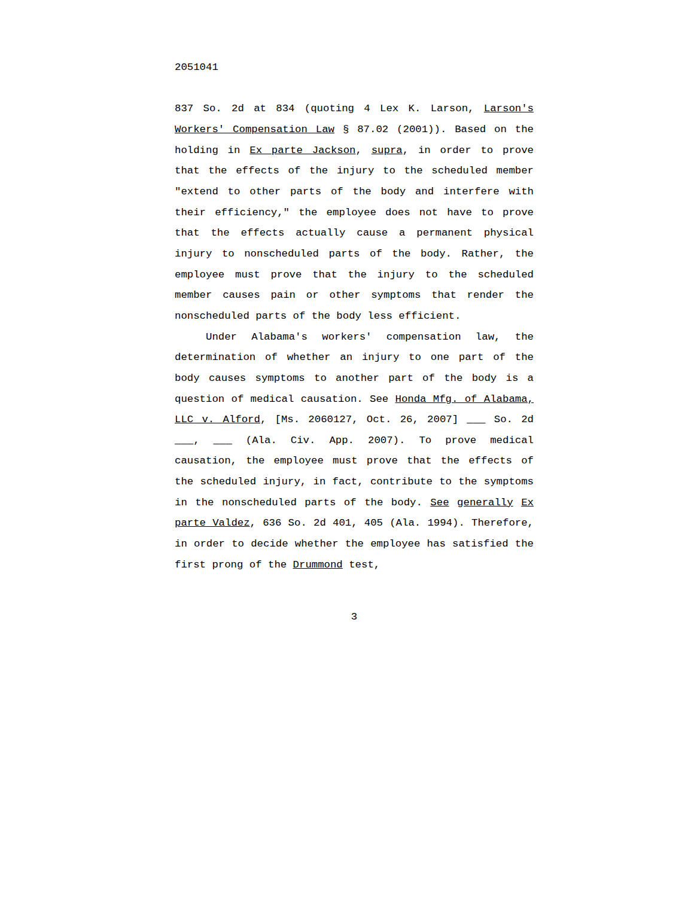2051041
837 So. 2d at 834 (quoting 4 Lex K. Larson, Larson's Workers' Compensation Law § 87.02 (2001)). Based on the holding in Ex parte Jackson, supra, in order to prove that the effects of the injury to the scheduled member "extend to other parts of the body and interfere with their efficiency," the employee does not have to prove that the effects actually cause a permanent physical injury to nonscheduled parts of the body. Rather, the employee must prove that the injury to the scheduled member causes pain or other symptoms that render the nonscheduled parts of the body less efficient.
Under Alabama's workers' compensation law, the determination of whether an injury to one part of the body causes symptoms to another part of the body is a question of medical causation. See Honda Mfg. of Alabama, LLC v. Alford, [Ms. 2060127, Oct. 26, 2007] ___ So. 2d ___, ___ (Ala. Civ. App. 2007). To prove medical causation, the employee must prove that the effects of the scheduled injury, in fact, contribute to the symptoms in the nonscheduled parts of the body. See generally Ex parte Valdez, 636 So. 2d 401, 405 (Ala. 1994). Therefore, in order to decide whether the employee has satisfied the first prong of the Drummond test,
3